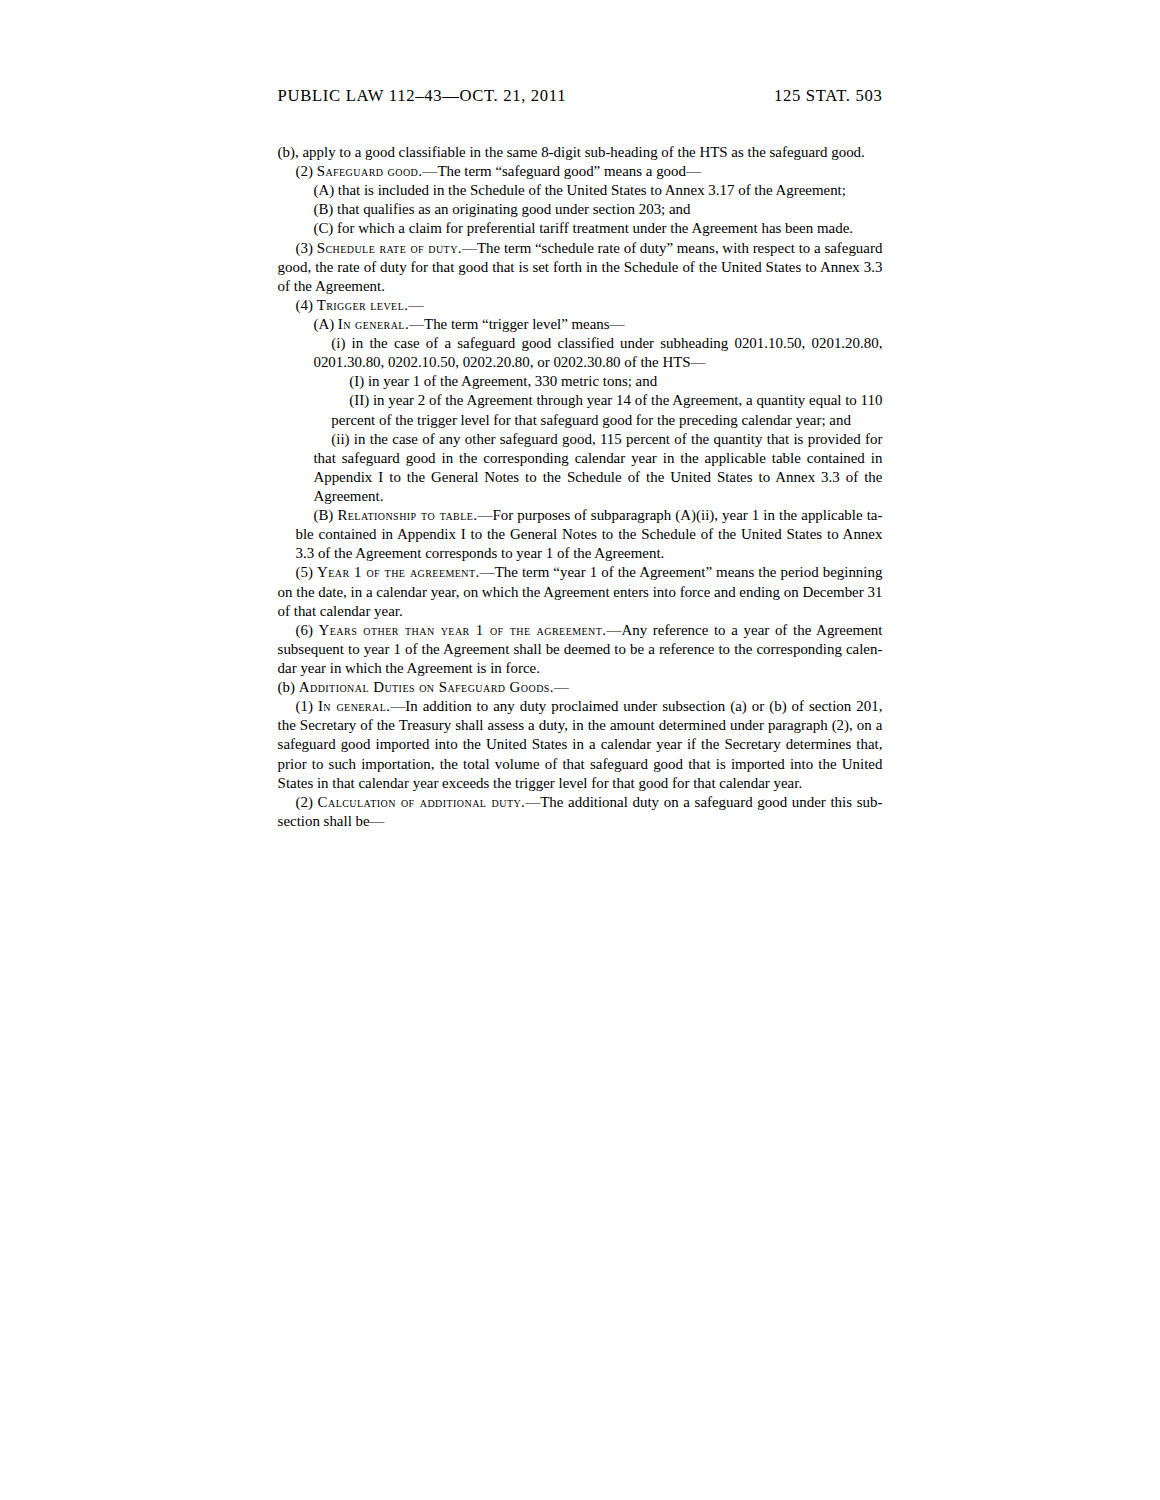PUBLIC LAW 112–43—OCT. 21, 2011 125 STAT. 503
(b), apply to a good classifiable in the same 8-digit sub‑heading of the HTS as the safeguard good.
(2) Safeguard good.—The term “safeguard good” means a good—
(A) that is included in the Schedule of the United States to Annex 3.17 of the Agreement;
(B) that qualifies as an originating good under section 203; and
(C) for which a claim for preferential tariff treatment under the Agreement has been made.
(3) Schedule rate of duty.—The term “schedule rate of duty” means, with respect to a safeguard good, the rate of duty for that good that is set forth in the Schedule of the United States to Annex 3.3 of the Agreement.
(4) Trigger level.—
(A) In general.—The term “trigger level” means—
(i) in the case of a safeguard good classified under subheading 0201.10.50, 0201.20.80, 0201.30.80, 0202.10.50, 0202.20.80, or 0202.30.80 of the HTS—
(I) in year 1 of the Agreement, 330 metric tons; and
(II) in year 2 of the Agreement through year 14 of the Agreement, a quantity equal to 110 percent of the trigger level for that safeguard good for the preceding calendar year; and
(ii) in the case of any other safeguard good, 115 percent of the quantity that is provided for that safeguard good in the corresponding calendar year in the applicable table contained in Appendix I to the General Notes to the Schedule of the United States to Annex 3.3 of the Agreement.
(B) Relationship to table.—For purposes of subparagraph (A)(ii), year 1 in the applicable table contained in Appendix I to the General Notes to the Schedule of the United States to Annex 3.3 of the Agreement corresponds to year 1 of the Agreement.
(5) Year 1 of the agreement.—The term “year 1 of the Agreement” means the period beginning on the date, in a calendar year, on which the Agreement enters into force and ending on December 31 of that calendar year.
(6) Years other than year 1 of the agreement.—Any reference to a year of the Agreement subsequent to year 1 of the Agreement shall be deemed to be a reference to the corresponding calendar year in which the Agreement is in force.
(b) Additional Duties on Safeguard Goods.—
(1) In general.—In addition to any duty proclaimed under subsection (a) or (b) of section 201, the Secretary of the Treasury shall assess a duty, in the amount determined under paragraph (2), on a safeguard good imported into the United States in a calendar year if the Secretary determines that, prior to such importation, the total volume of that safeguard good that is imported into the United States in that calendar year exceeds the trigger level for that good for that calendar year.
(2) Calculation of additional duty.—The additional duty on a safeguard good under this subsection shall be—